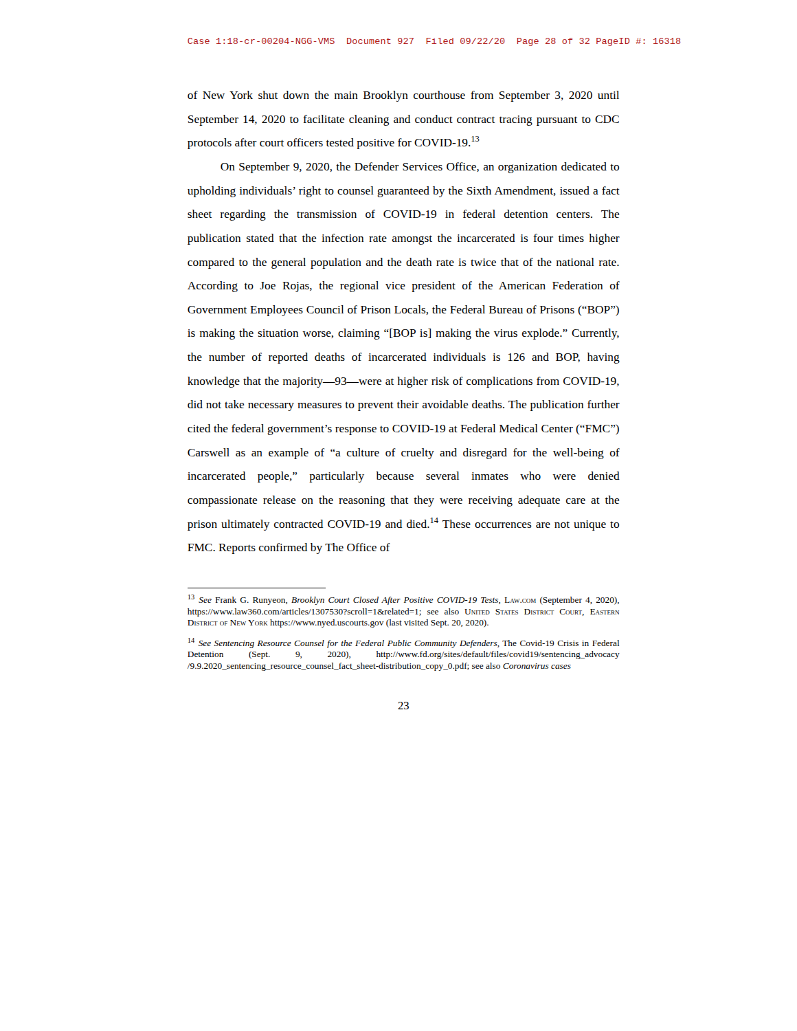Case 1:18-cr-00204-NGG-VMS Document 927 Filed 09/22/20 Page 28 of 32 PageID #: 16318
of New York shut down the main Brooklyn courthouse from September 3, 2020 until September 14, 2020 to facilitate cleaning and conduct contract tracing pursuant to CDC protocols after court officers tested positive for COVID-19.13
On September 9, 2020, the Defender Services Office, an organization dedicated to upholding individuals’ right to counsel guaranteed by the Sixth Amendment, issued a fact sheet regarding the transmission of COVID-19 in federal detention centers. The publication stated that the infection rate amongst the incarcerated is four times higher compared to the general population and the death rate is twice that of the national rate. According to Joe Rojas, the regional vice president of the American Federation of Government Employees Council of Prison Locals, the Federal Bureau of Prisons (“BOP”) is making the situation worse, claiming “[BOP is] making the virus explode.” Currently, the number of reported deaths of incarcerated individuals is 126 and BOP, having knowledge that the majority—93—were at higher risk of complications from COVID-19, did not take necessary measures to prevent their avoidable deaths. The publication further cited the federal government’s response to COVID-19 at Federal Medical Center (“FMC”) Carswell as an example of “a culture of cruelty and disregard for the well-being of incarcerated people,” particularly because several inmates who were denied compassionate release on the reasoning that they were receiving adequate care at the prison ultimately contracted COVID-19 and died.14 These occurrences are not unique to FMC. Reports confirmed by The Office of
13 See Frank G. Runyeon, Brooklyn Court Closed After Positive COVID-19 Tests, Law.com (September 4, 2020), https://www.law360.com/articles/1307530?scroll=1&related=1; see also United States District Court, Eastern District of New York https://www.nyed.uscourts.gov (last visited Sept. 20, 2020).
14 See Sentencing Resource Counsel for the Federal Public Community Defenders, The Covid-19 Crisis in Federal Detention (Sept. 9, 2020), http://www.fd.org/sites/default/files/covid19/sentencing_advocacy /9.9.2020_sentencing_resource_counsel_fact_sheet-distribution_copy_0.pdf; see also Coronavirus cases
23